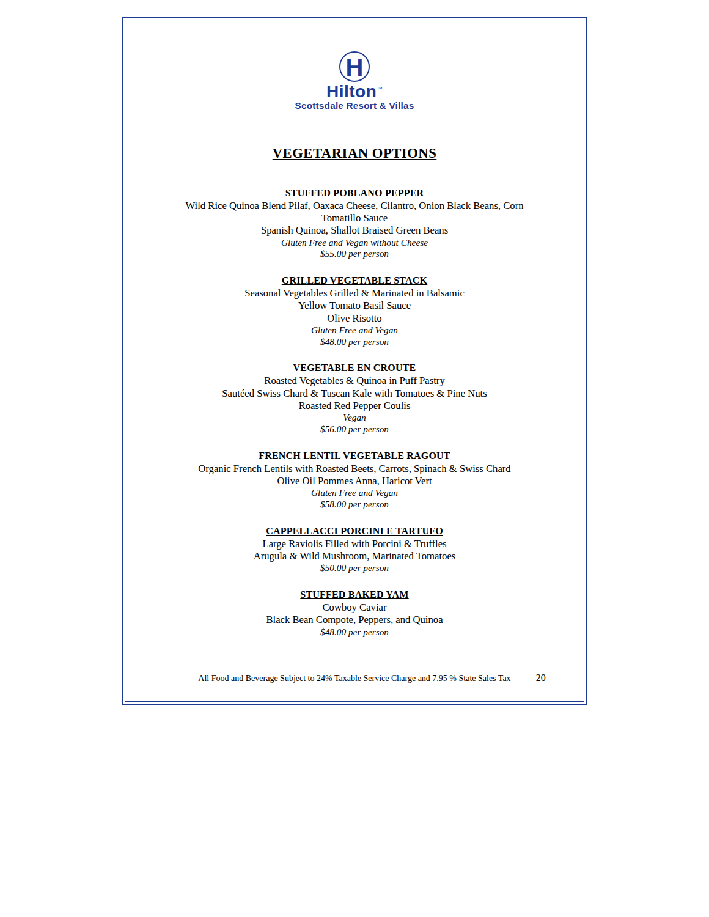H
Hilton™
Scottsdale Resort & Villas
VEGETARIAN OPTIONS
STUFFED POBLANO PEPPER
Wild Rice Quinoa Blend Pilaf, Oaxaca Cheese, Cilantro, Onion Black Beans, Corn
Tomatillo Sauce
Spanish Quinoa, Shallot Braised Green Beans
Gluten Free and Vegan without Cheese
$55.00 per person
GRILLED VEGETABLE STACK
Seasonal Vegetables Grilled & Marinated in Balsamic
Yellow Tomato Basil Sauce
Olive Risotto
Gluten Free and Vegan
$48.00 per person
VEGETABLE EN CROUTE
Roasted Vegetables & Quinoa in Puff Pastry
Sautéed Swiss Chard & Tuscan Kale with Tomatoes & Pine Nuts
Roasted Red Pepper Coulis
Vegan
$56.00 per person
FRENCH LENTIL VEGETABLE RAGOUT
Organic French Lentils with Roasted Beets, Carrots, Spinach & Swiss Chard
Olive Oil Pommes Anna, Haricot Vert
Gluten Free and Vegan
$58.00 per person
CAPPELLACCI PORCINI E TARTUFO
Large Raviolis Filled with Porcini & Truffles
Arugula & Wild Mushroom, Marinated Tomatoes
$50.00 per person
STUFFED BAKED YAM
Cowboy Caviar
Black Bean Compote, Peppers, and Quinoa
$48.00 per person
All Food and Beverage Subject to 24% Taxable Service Charge and 7.95 % State Sales Tax 20